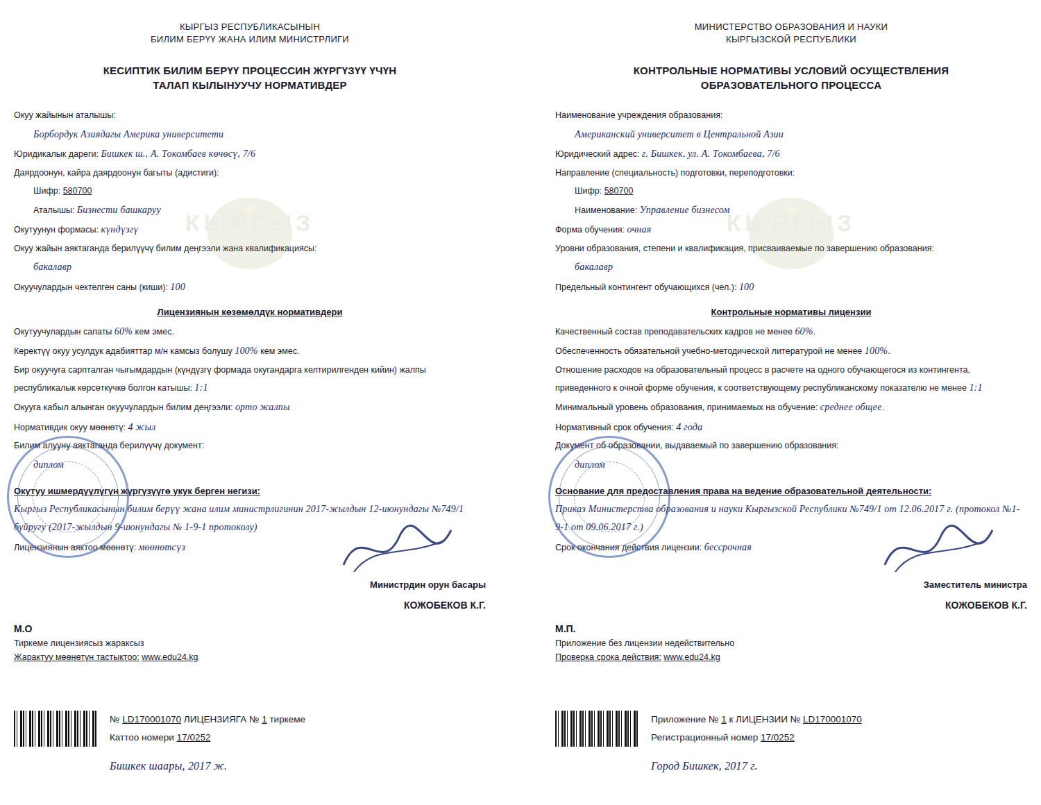КЫРГЫЗ
КЫРГЫЗ РЕСПУБЛИКАСЫНЫН
БИЛИМ БЕРҮҮ ЖАНА ИЛИМ МИНИСТРЛИГИ
КЕСИПТИК БИЛИМ БЕРҮҮ ПРОЦЕССИН ЖҮРГҮЗҮҮ ҮЧҮН
ТАЛАП КЫЛЫНУУЧУ НОРМАТИВДЕР
Окуу жайынын аталышы:
Борбордук Азиядагы Америка университети
Юридикалык дареги: Бишкек ш., А. Токомбаев көчөсү, 7/6
Даярдоонун, кайра даярдоонун багыты (адистиги):
Шифр: 580700
Аталышы: Бизнести башкаруу
Окутуунун формасы: күндүзгү
Окуу жайын аяктаганда берилүүчү билим деңгээли жана квалификациясы:
бакалавр
Окуучулардын чектелген саны (киши): 100
Лицензиянын көзөмөлдүк нормативдери
Окутуучулардын сапаты 60% кем эмес.
Керектүү окуу усулдук адабияттар м/н камсыз болушу 100% кем эмес.
Бир окуучуга сарпталган чыгымдардын (күндүзгү формада окугандарга келтирилгенден кийин) жалпы республикалык көрсөткүчкө болгон катышы: 1:1
Окууга кабыл алынган окуучулардын билим деңгээли: орто жалпы
Нормативдик окуу мөөнөтү: 4 жыл
Билим алууну аяктаганда берилүүчү документ:
диплом
Окутуу ишмердүүлүгүн жүргүзүүгө укук берген негизи:
Кыргыз Республикасынын билим берүү жана илим министрлигинин 2017-жылдын 12-июнундагы №749/1 буйругу (2017-жылдын 9-июнундагы № 1-9-1 протоколу)
Лицензиянын аяктоо мөөнөтү: мөөнөтсүз
Министрдин орун басары
КОЖОБЕКОВ К.Г.
М.О
Тиркеме лицензиясыз жараксыз
Жарактуу мөөнөтүн тастыктоо: www.edu24.kg
КЫРГЫЗ
МИНИСТЕРСТВО ОБРАЗОВАНИЯ И НАУКИ
КЫРГЫЗСКОЙ РЕСПУБЛИКИ
КОНТРОЛЬНЫЕ НОРМАТИВЫ УСЛОВИЙ ОСУЩЕСТВЛЕНИЯ
ОБРАЗОВАТЕЛЬНОГО ПРОЦЕССА
Наименование учреждения образования:
Американский университет в Центральной Азии
Юридический адрес: г. Бишкек, ул. А. Токомбаева, 7/6
Направление (специальность) подготовки, переподготовки:
Шифр: 580700
Наименование: Управление бизнесом
Форма обучения: очная
Уровни образования, степени и квалификация, присваиваемые по завершению образования:
бакалавр
Предельный контингент обучающихся (чел.): 100
Контрольные нормативы лицензии
Качественный состав преподавательских кадров не менее 60%.
Обеспеченность обязательной учебно-методической литературой не менее 100%.
Отношение расходов на образовательный процесс в расчете на одного обучающегося из контингента, приведенного к очной форме обучения, к соответствующему республиканскому показателю не менее 1:1
Минимальный уровень образования, принимаемых на обучение: среднее общее.
Нормативный срок обучения: 4 года
Документ об образовании, выдаваемый по завершению образования:
диплом
Основание для предоставления права на ведение образовательной деятельности:
Приказ Министерства образования и науки Кыргызской Республики №749/1 от 12.06.2017 г. (протокол №1-9-1 от 09.06.2017 г.)
Срок окончания действия лицензии: бессрочная
Заместитель министра
КОЖОБЕКОВ К.Г.
М.П.
Приложение без лицензии недействительно
Проверка срока действия: www.edu24.kg
№ LD170001070 ЛИЦЕНЗИЯГА № 1 тиркеме
Каттоо номери 17/0252
Бишкек шаары, 2017 ж.
Приложение № 1 к ЛИЦЕНЗИИ № LD170001070
Регистрационный номер 17/0252
Город Бишкек, 2017 г.